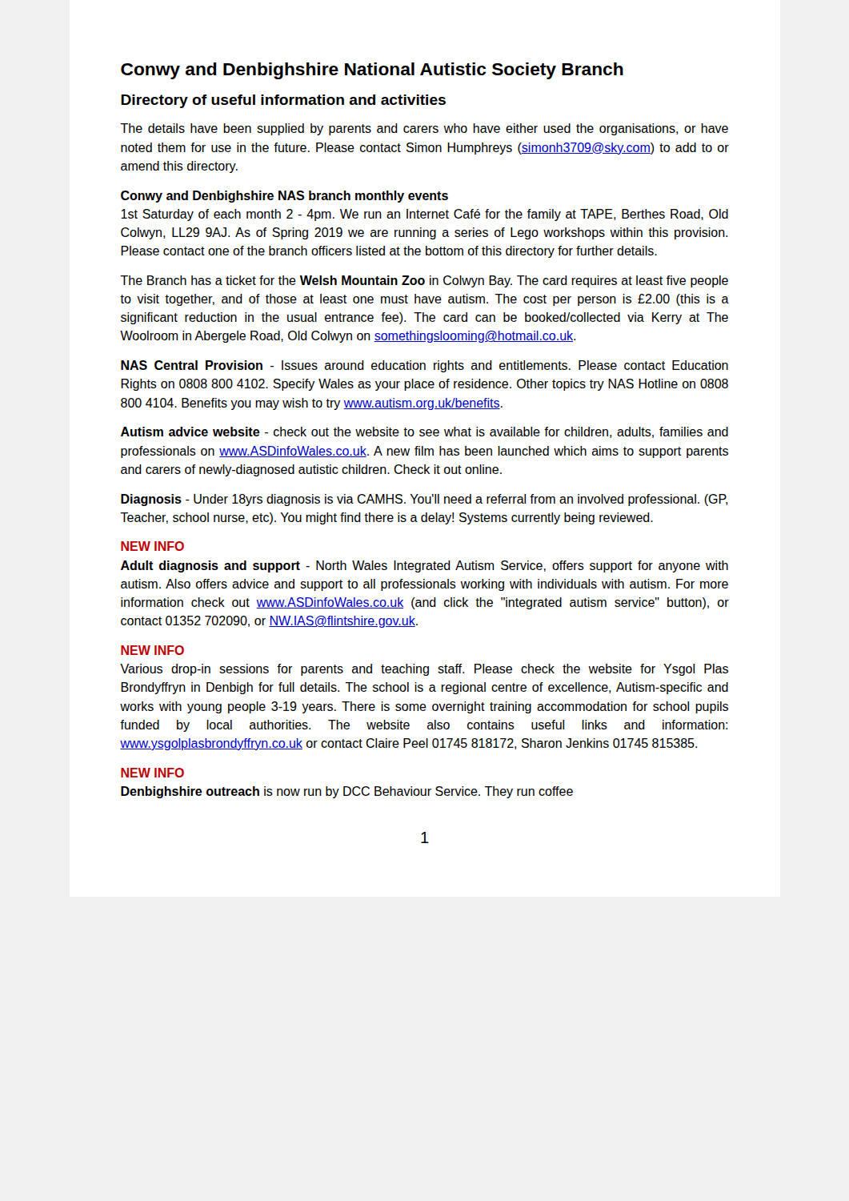Conwy and Denbighshire National Autistic Society Branch
Directory of useful information and activities
The details have been supplied by parents and carers who have either used the organisations, or have noted them for use in the future. Please contact Simon Humphreys (simonh3709@sky.com) to add to or amend this directory.
Conwy and Denbighshire NAS branch monthly events
1st Saturday of each month 2 - 4pm. We run an Internet Café for the family at TAPE, Berthes Road, Old Colwyn, LL29 9AJ. As of Spring 2019 we are running a series of Lego workshops within this provision. Please contact one of the branch officers listed at the bottom of this directory for further details.
The Branch has a ticket for the Welsh Mountain Zoo in Colwyn Bay. The card requires at least five people to visit together, and of those at least one must have autism. The cost per person is £2.00 (this is a significant reduction in the usual entrance fee). The card can be booked/collected via Kerry at The Woolroom in Abergele Road, Old Colwyn on somethingslooming@hotmail.co.uk.
NAS Central Provision - Issues around education rights and entitlements. Please contact Education Rights on 0808 800 4102. Specify Wales as your place of residence. Other topics try NAS Hotline on 0808 800 4104. Benefits you may wish to try www.autism.org.uk/benefits.
Autism advice website - check out the website to see what is available for children, adults, families and professionals on www.ASDinfoWales.co.uk. A new film has been launched which aims to support parents and carers of newly-diagnosed autistic children. Check it out online.
Diagnosis - Under 18yrs diagnosis is via CAMHS. You'll need a referral from an involved professional. (GP, Teacher, school nurse, etc). You might find there is a delay! Systems currently being reviewed.
NEW INFO
Adult diagnosis and support - North Wales Integrated Autism Service, offers support for anyone with autism. Also offers advice and support to all professionals working with individuals with autism. For more information check out www.ASDinfoWales.co.uk (and click the "integrated autism service" button), or contact 01352 702090, or NW.IAS@flintshire.gov.uk.
NEW INFO
Various drop-in sessions for parents and teaching staff. Please check the website for Ysgol Plas Brondyffryn in Denbigh for full details. The school is a regional centre of excellence, Autism-specific and works with young people 3-19 years. There is some overnight training accommodation for school pupils funded by local authorities. The website also contains useful links and information: www.ysgolplasbrondyffryn.co.uk or contact Claire Peel 01745 818172, Sharon Jenkins 01745 815385.
NEW INFO
Denbighshire outreach is now run by DCC Behaviour Service. They run coffee
1